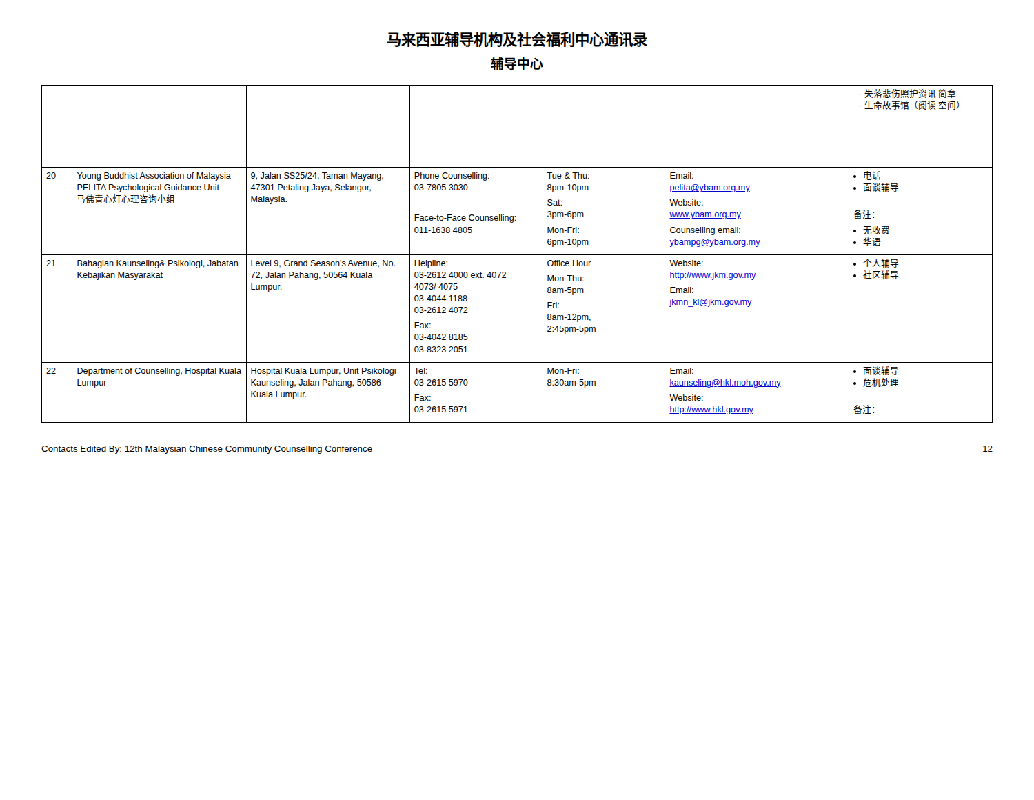马来西亚辅导机构及社会福利中心通讯录
辅导中心
| | | | | | | 失落悲伤照护资讯 简章 生命故事馆（阅读 空间） |
| 20 | Young Buddhist Association of Malaysia PELITA Psychological Guidance Unit 马佛青心灯心理咨询小组 | 9, Jalan SS25/24, Taman Mayang, 47301 Petaling Jaya, Selangor, Malaysia. | Phone Counselling: 03-7805 3030 Face-to-Face Counselling: 011-1638 4805 | Tue & Thu: 8pm-10pm Sat: 3pm-6pm Mon-Fri: 6pm-10pm | Email: pelita@ybam.org.my Website: www.ybam.org.my Counselling email: ybampg@ybam.org.my | 电话 面谈辅导 备注： 无收费 华语 |
| 21 | Bahagian Kaunseling& Psikologi, Jabatan Kebajikan Masyarakat | Level 9, Grand Season's Avenue, No. 72, Jalan Pahang, 50564 Kuala Lumpur. | Helpline: 03-2612 4000 ext. 4072 4073/ 4075 03-4044 1188 03-2612 4072 Fax: 03-4042 8185 03-8323 2051 | Office Hour Mon-Thu: 8am-5pm Fri: 8am-12pm, 2:45pm-5pm | Website: http://www.jkm.gov.my Email: jkmn_kl@jkm.gov.my | 个人辅导 社区辅导 |
| 22 | Department of Counselling, Hospital Kuala Lumpur | Hospital Kuala Lumpur, Unit Psikologi Kaunseling, Jalan Pahang, 50586 Kuala Lumpur. | Tel: 03-2615 5970 Fax: 03-2615 5971 | Mon-Fri: 8:30am-5pm | Email: kaunseling@hkl.moh.gov.my Website: http://www.hkl.gov.my | 面谈辅导 危机处理 备注： |
Contacts Edited By: 12th Malaysian Chinese Community Counselling Conference 12